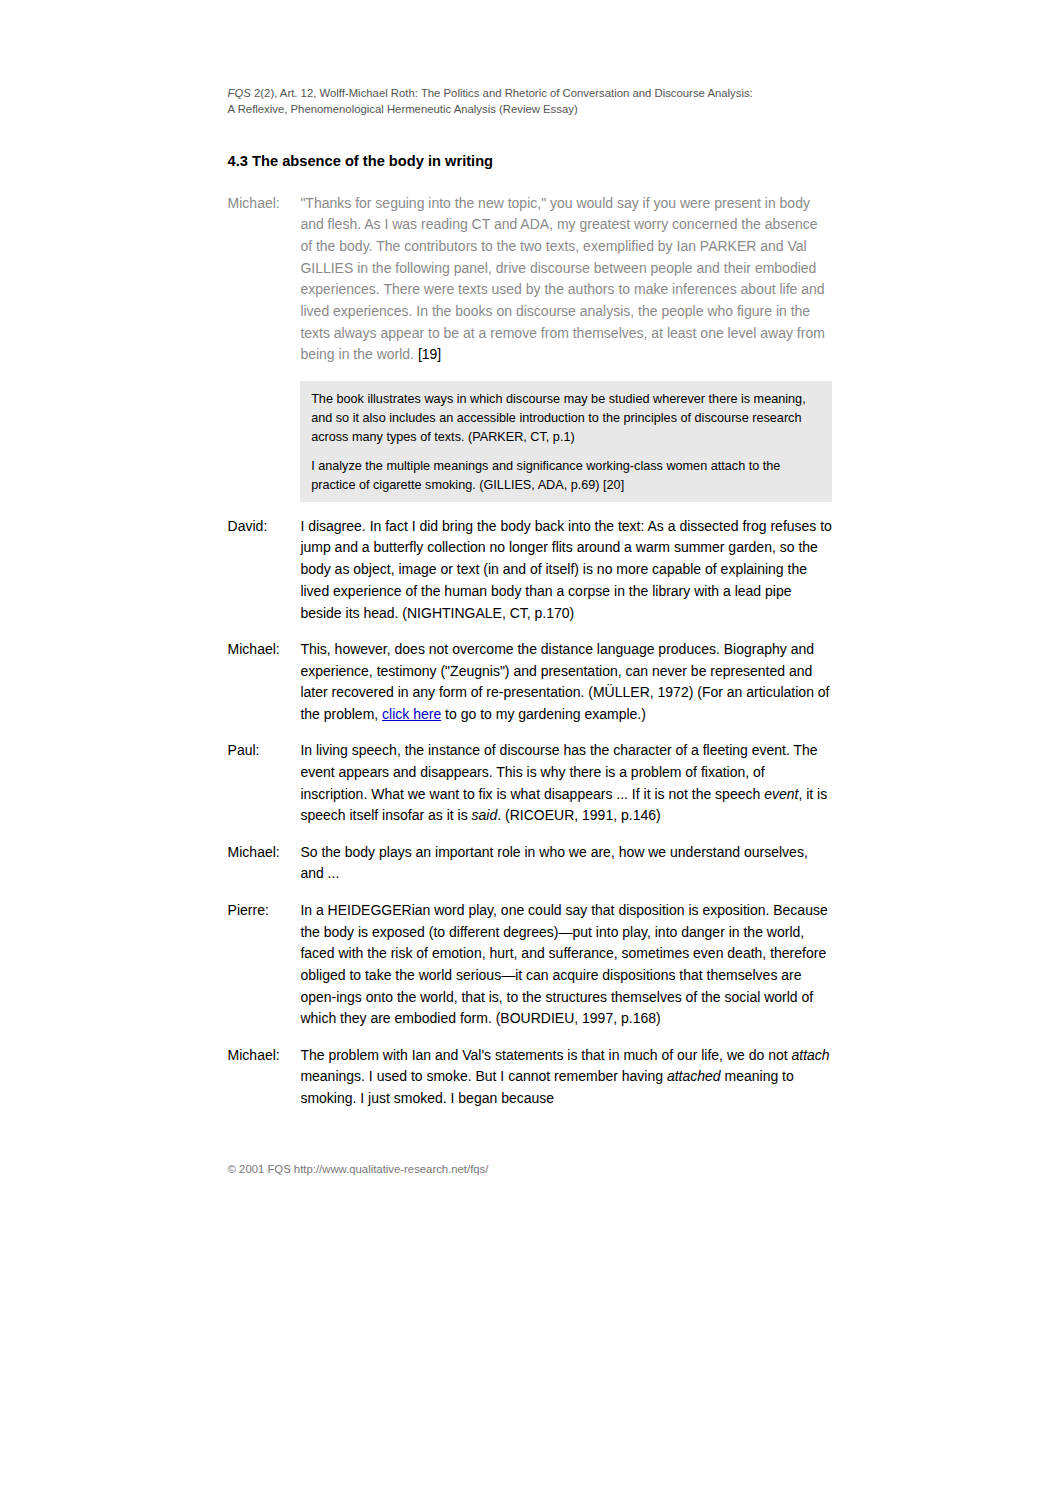FQS 2(2), Art. 12, Wolff-Michael Roth: The Politics and Rhetoric of Conversation and Discourse Analysis:
A Reflexive, Phenomenological Hermeneutic Analysis (Review Essay)
4.3 The absence of the body in writing
Michael:
"Thanks for seguing into the new topic," you would say if you were present in body and flesh. As I was reading CT and ADA, my greatest worry concerned the absence of the body. The contributors to the two texts, exemplified by Ian PARKER and Val GILLIES in the following panel, drive discourse between people and their embodied experiences. There were texts used by the authors to make inferences about life and lived experiences. In the books on discourse analysis, the people who figure in the texts always appear to be at a remove from themselves, at least one level away from being in the world. [19]
The book illustrates ways in which discourse may be studied wherever there is meaning, and so it also includes an accessible introduction to the principles of discourse research across many types of texts. (PARKER, CT, p.1)
I analyze the multiple meanings and significance working-class women attach to the practice of cigarette smoking. (GILLIES, ADA, p.69) [20]
David:
I disagree. In fact I did bring the body back into the text: As a dissected frog refuses to jump and a butterfly collection no longer flits around a warm summer garden, so the body as object, image or text (in and of itself) is no more capable of explaining the lived experience of the human body than a corpse in the library with a lead pipe beside its head. (NIGHTINGALE, CT, p.170)
Michael:
This, however, does not overcome the distance language produces. Biography and experience, testimony ("Zeugnis") and presentation, can never be represented and later recovered in any form of re-presentation. (MÜLLER, 1972) (For an articulation of the problem, click here to go to my gardening example.)
Paul:
In living speech, the instance of discourse has the character of a fleeting event. The event appears and disappears. This is why there is a problem of fixation, of inscription. What we want to fix is what disappears ... If it is not the speech event, it is speech itself insofar as it is said. (RICOEUR, 1991, p.146)
Michael:
So the body plays an important role in who we are, how we understand ourselves, and ...
Pierre:
In a HEIDEGGERian word play, one could say that disposition is exposition. Because the body is exposed (to different degrees)—put into play, into danger in the world, faced with the risk of emotion, hurt, and sufferance, sometimes even death, therefore obliged to take the world serious—it can acquire dispositions that themselves are open-ings onto the world, that is, to the structures themselves of the social world of which they are embodied form. (BOURDIEU, 1997, p.168)
Michael:
The problem with Ian and Val's statements is that in much of our life, we do not attach meanings. I used to smoke. But I cannot remember having attached meaning to smoking. I just smoked. I began because
© 2001 FQS http://www.qualitative-research.net/fqs/